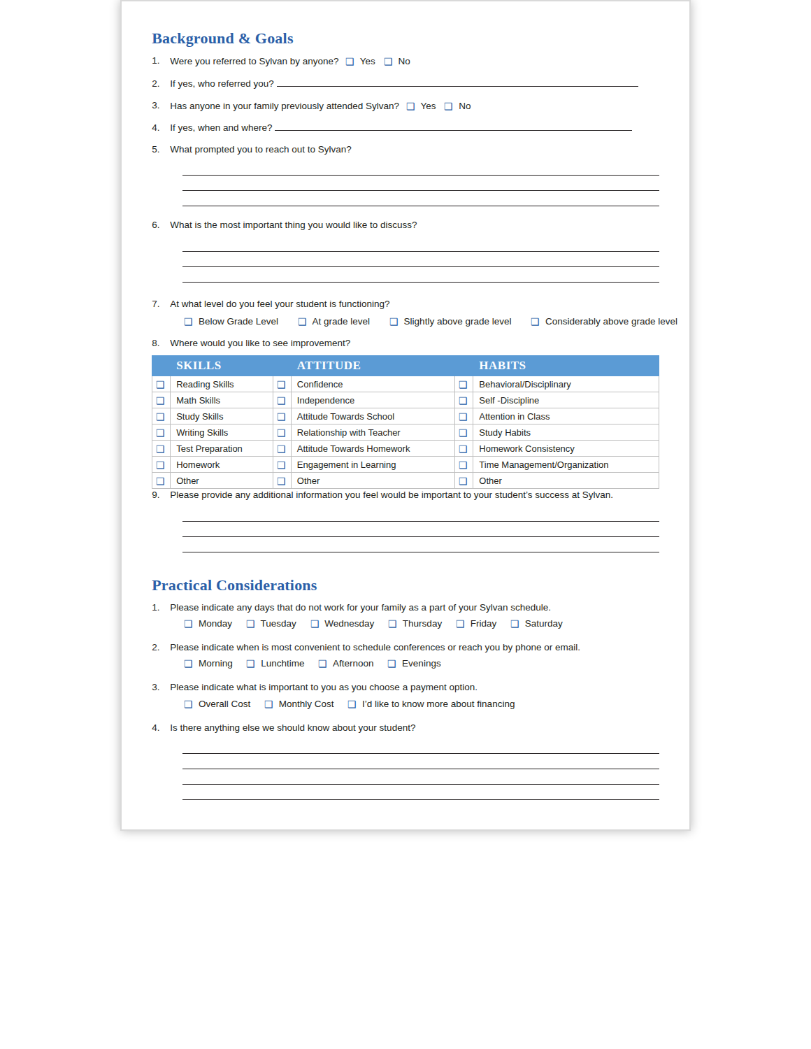Background & Goals
1. Were you referred to Sylvan by anyone? ❑ Yes❑ No
2. If yes, who referred you?
3. Has anyone in your family previously attended Sylvan? ❑ Yes❑ No
4. If yes, when and where?
5. What prompted you to reach out to Sylvan?
6. What is the most important thing you would like to discuss?
7. At what level do you feel your student is functioning?
❑ Below Grade Level ❑ At grade level ❑ Slightly above grade level ❑ Considerably above grade level
8. Where would you like to see improvement?
| | SKILLS | | ATTITUDE | | HABITS |
| --- | --- | --- | --- | --- | --- |
| ❑ | Reading Skills | ❑ | Confidence | ❑ | Behavioral/Disciplinary |
| ❑ | Math Skills | ❑ | Independence | ❑ | Self -Discipline |
| ❑ | Study Skills | ❑ | Attitude Towards School | ❑ | Attention in Class |
| ❑ | Writing Skills | ❑ | Relationship with Teacher | ❑ | Study Habits |
| ❑ | Test Preparation | ❑ | Attitude Towards Homework | ❑ | Homework Consistency |
| ❑ | Homework | ❑ | Engagement in Learning | ❑ | Time Management/Organization |
| ❑ | Other | ❑ | Other | ❑ | Other |
9. Please provide any additional information you feel would be important to your student’s success at Sylvan.
Practical Considerations
1. Please indicate any days that do not work for your family as a part of your Sylvan schedule.
❑ Monday ❑ Tuesday ❑ Wednesday ❑ Thursday ❑ Friday ❑ Saturday
2. Please indicate when is most convenient to schedule conferences or reach you by phone or email.
❑ Morning ❑ Lunchtime ❑ Afternoon ❑ Evenings
3. Please indicate what is important to you as you choose a payment option.
❑ Overall Cost ❑ Monthly Cost ❑ I’d like to know more about financing
4. Is there anything else we should know about your student?